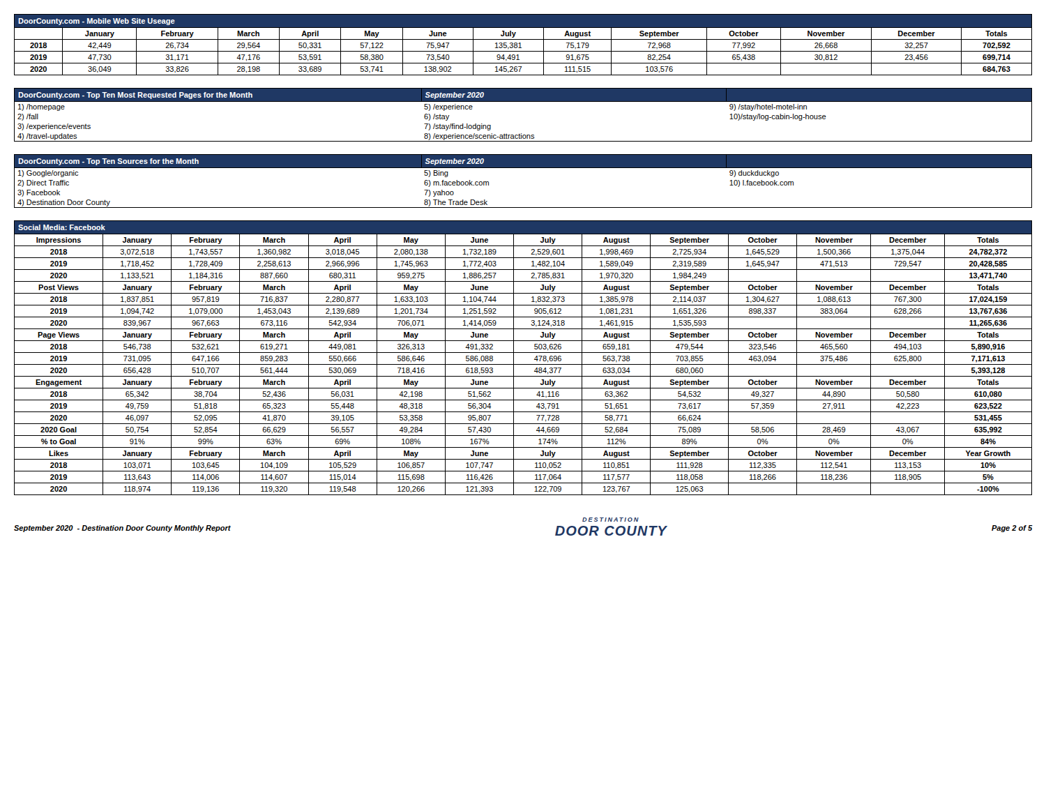| DoorCounty.com - Mobile Web Site Useage |
| | January | February | March | April | May | June | July | August | September | October | November | December | Totals |
| 2018 | 42,449 | 26,734 | 29,564 | 50,331 | 57,122 | 75,947 | 135,381 | 75,179 | 72,968 | 77,992 | 26,668 | 32,257 | 702,592 |
| 2019 | 47,730 | 31,171 | 47,176 | 53,591 | 58,380 | 73,540 | 94,491 | 91,675 | 82,254 | 65,438 | 30,812 | 23,456 | 699,714 |
| 2020 | 36,049 | 33,826 | 28,198 | 33,689 | 53,741 | 138,902 | 145,267 | 111,515 | 103,576 | | | | 684,763 |
| DoorCounty.com - Top Ten Most Requested Pages for the Month | September 2020 | |
| 1) /homepage | 5) /experience | 9) /stay/hotel-motel-inn |
| 2) /fall | 6) /stay | 10)/stay/log-cabin-log-house |
| 3) /experience/events | 7) /stay/find-lodging | |
| 4) /travel-updates | 8) /experience/scenic-attractions | |
| DoorCounty.com - Top Ten Sources for the Month | September 2020 | |
| 1) Google/organic | 5) Bing | 9) duckduckgo |
| 2) Direct Traffic | 6) m.facebook.com | 10) l.facebook.com |
| 3) Facebook | 7) yahoo | |
| 4) Destination Door County | 8) The Trade Desk | |
| Social Media: Facebook |
| Impressions | January | February | March | April | May | June | July | August | September | October | November | December | Totals |
| 2018 | 3,072,518 | 1,743,557 | 1,360,982 | 3,018,045 | 2,080,138 | 1,732,189 | 2,529,601 | 1,998,469 | 2,725,934 | 1,645,529 | 1,500,366 | 1,375,044 | 24,782,372 |
| 2019 | 1,718,452 | 1,728,409 | 2,258,613 | 2,966,996 | 1,745,963 | 1,772,403 | 1,482,104 | 1,589,049 | 2,319,589 | 1,645,947 | 471,513 | 729,547 | 20,428,585 |
| 2020 | 1,133,521 | 1,184,316 | 887,660 | 680,311 | 959,275 | 1,886,257 | 2,785,831 | 1,970,320 | 1,984,249 | | | | 13,471,740 |
| Post Views | January | February | March | April | May | June | July | August | September | October | November | December | Totals |
| 2018 | 1,837,851 | 957,819 | 716,837 | 2,280,877 | 1,633,103 | 1,104,744 | 1,832,373 | 1,385,978 | 2,114,037 | 1,304,627 | 1,088,613 | 767,300 | 17,024,159 |
| 2019 | 1,094,742 | 1,079,000 | 1,453,043 | 2,139,689 | 1,201,734 | 1,251,592 | 905,612 | 1,081,231 | 1,651,326 | 898,337 | 383,064 | 628,266 | 13,767,636 |
| 2020 | 839,967 | 967,663 | 673,116 | 542,934 | 706,071 | 1,414,059 | 3,124,318 | 1,461,915 | 1,535,593 | | | | 11,265,636 |
| Page Views | January | February | March | April | May | June | July | August | September | October | November | December | Totals |
| 2018 | 546,738 | 532,621 | 619,271 | 449,081 | 326,313 | 491,332 | 503,626 | 659,181 | 479,544 | 323,546 | 465,560 | 494,103 | 5,890,916 |
| 2019 | 731,095 | 647,166 | 859,283 | 550,666 | 586,646 | 586,088 | 478,696 | 563,738 | 703,855 | 463,094 | 375,486 | 625,800 | 7,171,613 |
| 2020 | 656,428 | 510,707 | 561,444 | 530,069 | 718,416 | 618,593 | 484,377 | 633,034 | 680,060 | | | | 5,393,128 |
| Engagement | January | February | March | April | May | June | July | August | September | October | November | December | Totals |
| 2018 | 65,342 | 38,704 | 52,436 | 56,031 | 42,198 | 51,562 | 41,116 | 63,362 | 54,532 | 49,327 | 44,890 | 50,580 | 610,080 |
| 2019 | 49,759 | 51,818 | 65,323 | 55,448 | 48,318 | 56,304 | 43,791 | 51,651 | 73,617 | 57,359 | 27,911 | 42,223 | 623,522 |
| 2020 | 46,097 | 52,095 | 41,870 | 39,105 | 53,358 | 95,807 | 77,728 | 58,771 | 66,624 | | | | 531,455 |
| 2020 Goal | 50,754 | 52,854 | 66,629 | 56,557 | 49,284 | 57,430 | 44,669 | 52,684 | 75,089 | 58,506 | 28,469 | 43,067 | 635,992 |
| % to Goal | 91% | 99% | 63% | 69% | 108% | 167% | 174% | 112% | 89% | 0% | 0% | 0% | 84% |
| Likes | January | February | March | April | May | June | July | August | September | October | November | December | Year Growth |
| 2018 | 103,071 | 103,645 | 104,109 | 105,529 | 106,857 | 107,747 | 110,052 | 110,851 | 111,928 | 112,335 | 112,541 | 113,153 | 10% |
| 2019 | 113,643 | 114,006 | 114,607 | 115,014 | 115,698 | 116,426 | 117,064 | 117,577 | 118,058 | 118,266 | 118,236 | 118,905 | 5% |
| 2020 | 118,974 | 119,136 | 119,320 | 119,548 | 120,266 | 121,393 | 122,709 | 123,767 | 125,063 | | | | -100% |
September 2020 - Destination Door County Monthly Report
DESTINATION DOOR COUNTY
Page 2 of 5